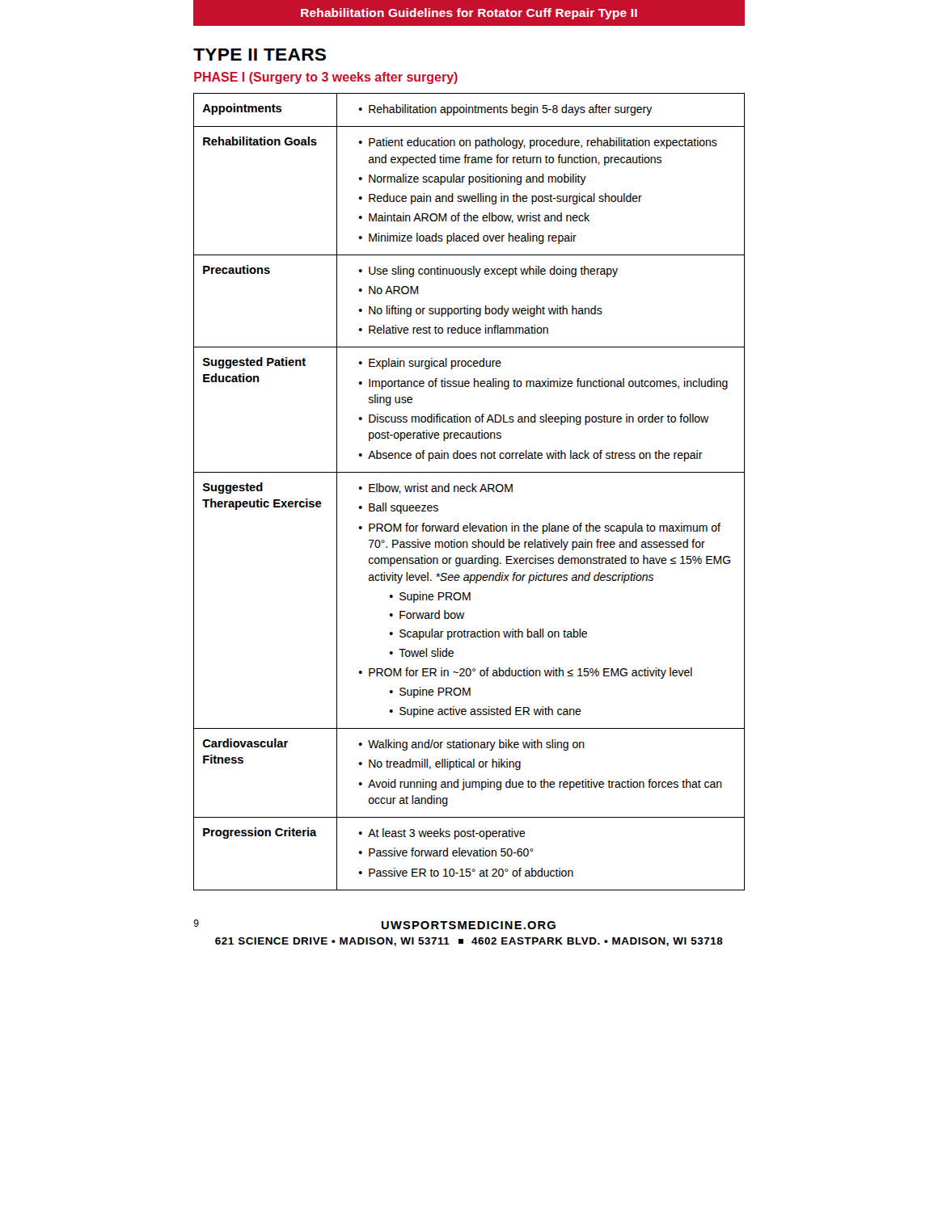Rehabilitation Guidelines for Rotator Cuff Repair Type II
TYPE II TEARS
PHASE I (Surgery to 3 weeks after surgery)
| Appointments | Rehabilitation appointments begin 5-8 days after surgery |
| Rehabilitation Goals | Patient education on pathology, procedure, rehabilitation expectations and expected time frame for return to function, precautions Normalize scapular positioning and mobility Reduce pain and swelling in the post-surgical shoulder Maintain AROM of the elbow, wrist and neck Minimize loads placed over healing repair |
| Precautions | Use sling continuously except while doing therapy No AROM No lifting or supporting body weight with hands Relative rest to reduce inflammation |
| Suggested Patient Education | Explain surgical procedure Importance of tissue healing to maximize functional outcomes, including sling use Discuss modification of ADLs and sleeping posture in order to follow post-operative precautions Absence of pain does not correlate with lack of stress on the repair |
| Suggested Therapeutic Exercise | Elbow, wrist and neck AROM Ball squeezes PROM for forward elevation in the plane of the scapula to maximum of 70°. Passive motion should be relatively pain free and assessed for compensation or guarding. Exercises demonstrated to have ≤ 15% EMG activity level. *See appendix for pictures and descriptions Supine PROM Forward bow Scapular protraction with ball on table Towel slide PROM for ER in ~20° of abduction with ≤ 15% EMG activity level Supine PROM Supine active assisted ER with cane |
| Cardiovascular Fitness | Walking and/or stationary bike with sling on No treadmill, elliptical or hiking Avoid running and jumping due to the repetitive traction forces that can occur at landing |
| Progression Criteria | At least 3 weeks post-operative Passive forward elevation 50-60° Passive ER to 10-15° at 20° of abduction |
9
UWSPORTSMEDICINE.ORG
621 SCIENCE DRIVE • MADISON, WI 53711 4602 EASTPARK BLVD. • MADISON, WI 53718